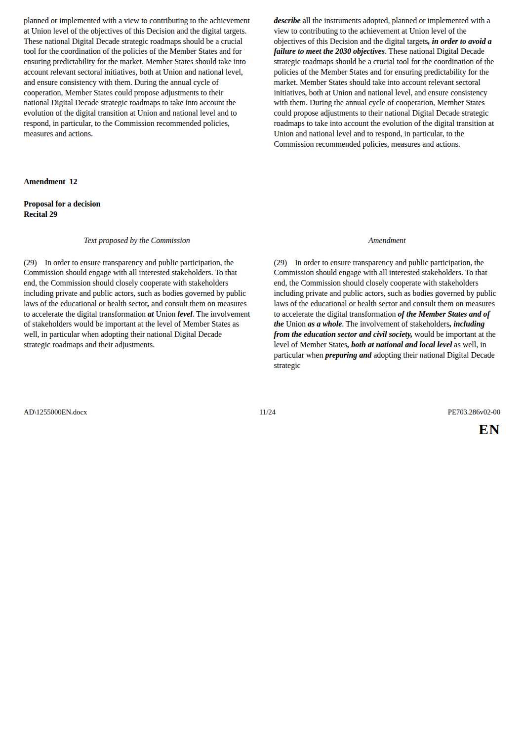planned or implemented with a view to contributing to the achievement at Union level of the objectives of this Decision and the digital targets. These national Digital Decade strategic roadmaps should be a crucial tool for the coordination of the policies of the Member States and for ensuring predictability for the market. Member States should take into account relevant sectoral initiatives, both at Union and national level, and ensure consistency with them. During the annual cycle of cooperation, Member States could propose adjustments to their national Digital Decade strategic roadmaps to take into account the evolution of the digital transition at Union and national level and to respond, in particular, to the Commission recommended policies, measures and actions.
describe all the instruments adopted, planned or implemented with a view to contributing to the achievement at Union level of the objectives of this Decision and the digital targets, in order to avoid a failure to meet the 2030 objectives. These national Digital Decade strategic roadmaps should be a crucial tool for the coordination of the policies of the Member States and for ensuring predictability for the market. Member States should take into account relevant sectoral initiatives, both at Union and national level, and ensure consistency with them. During the annual cycle of cooperation, Member States could propose adjustments to their national Digital Decade strategic roadmaps to take into account the evolution of the digital transition at Union and national level and to respond, in particular, to the Commission recommended policies, measures and actions.
Amendment 12
Proposal for a decision Recital 29
Text proposed by the Commission
(29) In order to ensure transparency and public participation, the Commission should engage with all interested stakeholders. To that end, the Commission should closely cooperate with stakeholders including private and public actors, such as bodies governed by public laws of the educational or health sector, and consult them on measures to accelerate the digital transformation at Union level. The involvement of stakeholders would be important at the level of Member States as well, in particular when adopting their national Digital Decade strategic roadmaps and their adjustments.
Amendment
(29) In order to ensure transparency and public participation, the Commission should engage with all interested stakeholders. To that end, the Commission should closely cooperate with stakeholders including private and public actors, such as bodies governed by public laws of the educational or health sector and consult them on measures to accelerate the digital transformation of the Member States and of the Union as a whole. The involvement of stakeholders, including from the education sector and civil society, would be important at the level of Member States, both at national and local level as well, in particular when preparing and adopting their national Digital Decade strategic
AD\1255000EN.docx
11/24
PE703.286v02-00
EN